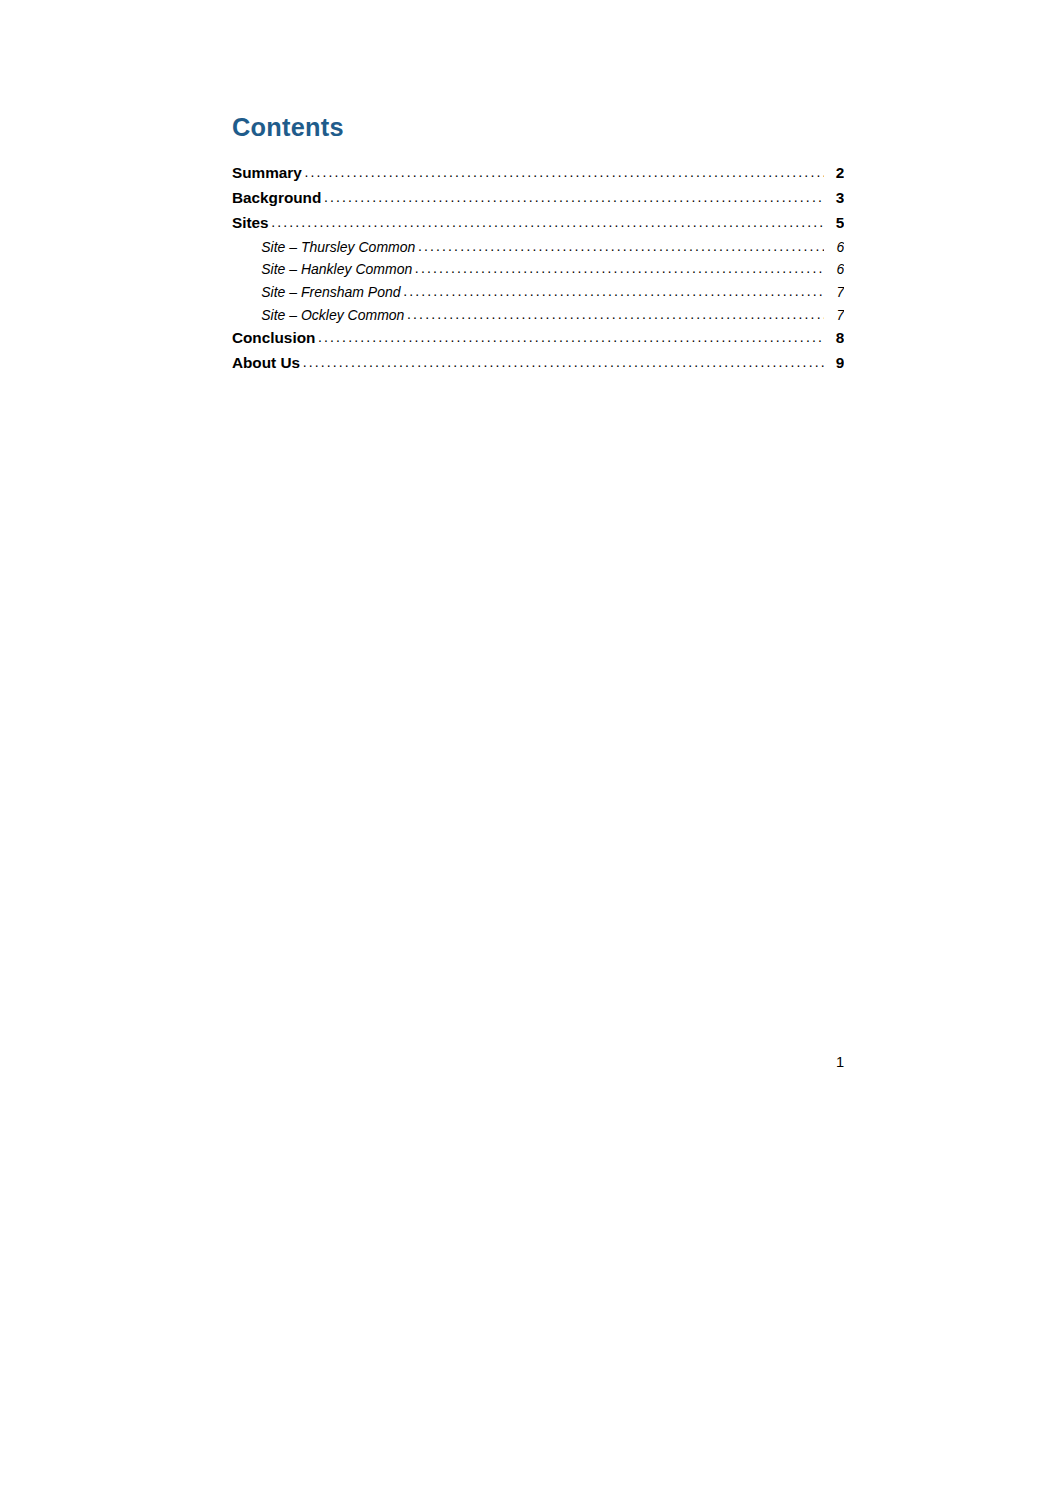Contents
Summary ........................................................................................................................... 2
Background ....................................................................................................................... 3
Sites ................................................................................................................................. 5
Site – Thursley Common ......................................................................................................... 6
Site – Hankley Common .......................................................................................................... 6
Site – Frensham Pond ............................................................................................................. 7
Site – Ockley Common ............................................................................................................ 7
Conclusion ......................................................................................................................... 8
About Us ........................................................................................................................... 9
1